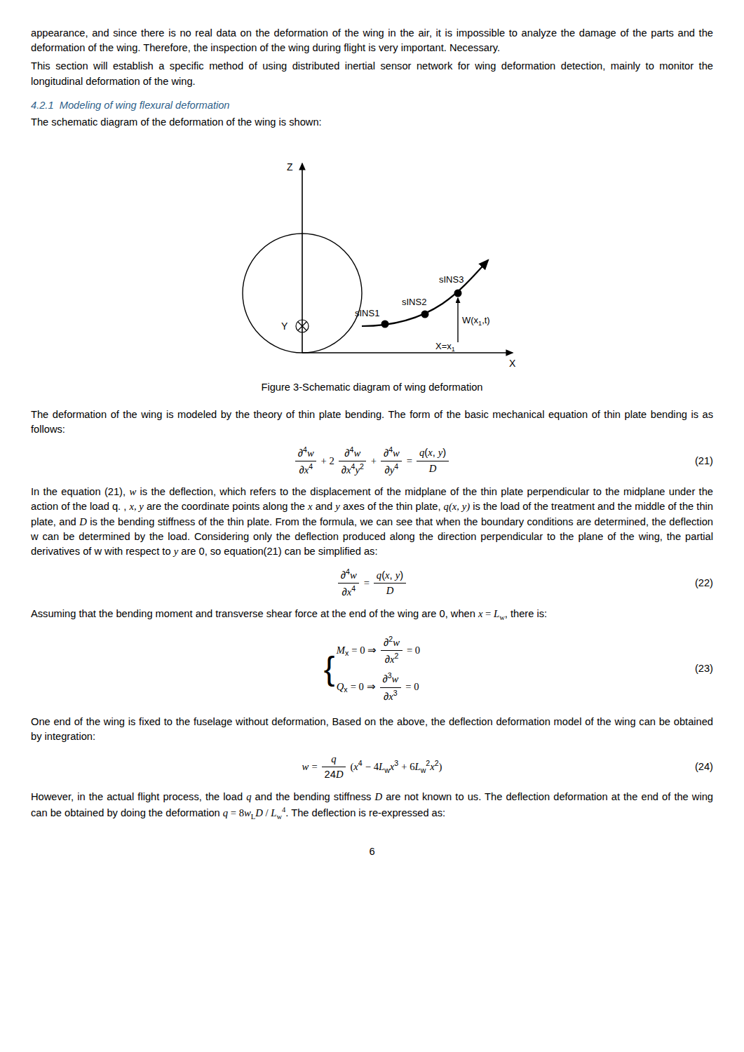appearance, and since there is no real data on the deformation of the wing in the air, it is impossible to analyze the damage of the parts and the deformation of the wing. Therefore, the inspection of the wing during flight is very important. Necessary.
This section will establish a specific method of using distributed inertial sensor network for wing deformation detection, mainly to monitor the longitudinal deformation of the wing.
4.2.1 Modeling of wing flexural deformation
The schematic diagram of the deformation of the wing is shown:
Z X Y sINS1 sINS2 sINS3 W(x1,t) X=x1
Figure 3-Schematic diagram of wing deformation
The deformation of the wing is modeled by the theory of thin plate bending. The form of the basic mechanical equation of thin plate bending is as follows:
∂4 w∂x 4 + 2 ∂4 w∂x 4 y 2 + ∂4 w∂y 4 = q(x, y) D
(21)
In the equation (21), w is the deflection, which refers to the displacement of the midplane of the thin plate perpendicular to the midplane under the action of the load q. , x, y are the coordinate points along the x and y axes of the thin plate, q(x, y) is the load of the treatment and the middle of the thin plate, and D is the bending stiffness of the thin plate. From the formula, we can see that when the boundary conditions are determined, the deflection w can be determined by the load. Considering only the deflection produced along the direction perpendicular to the plane of the wing, the partial derivatives of w with respect to y are 0, so equation(21) can be simplified as:
∂4 w∂x 4 = q(x, y) D
(22)
Assuming that the bending moment and transverse shear force at the end of the wing are 0, when x = Lw, there is:
{
Mx = 0 ⇒ ∂2 w∂x 2 = 0
Qx = 0 ⇒ ∂3 w∂x 3 = 0
(23)
One end of the wing is fixed to the fuselage without deformation, Based on the above, the deflection deformation model of the wing can be obtained by integration:
w = q 24D (x 4 − 4 Lwx 3 + 6 Lw 2 x 2)
(24)
However, in the actual flight process, the load q and the bending stiffness D are not known to us. The deflection deformation at the end of the wing can be obtained by doing the deformation q = 8wLD / Lw 4. The deflection is re-expressed as:
6